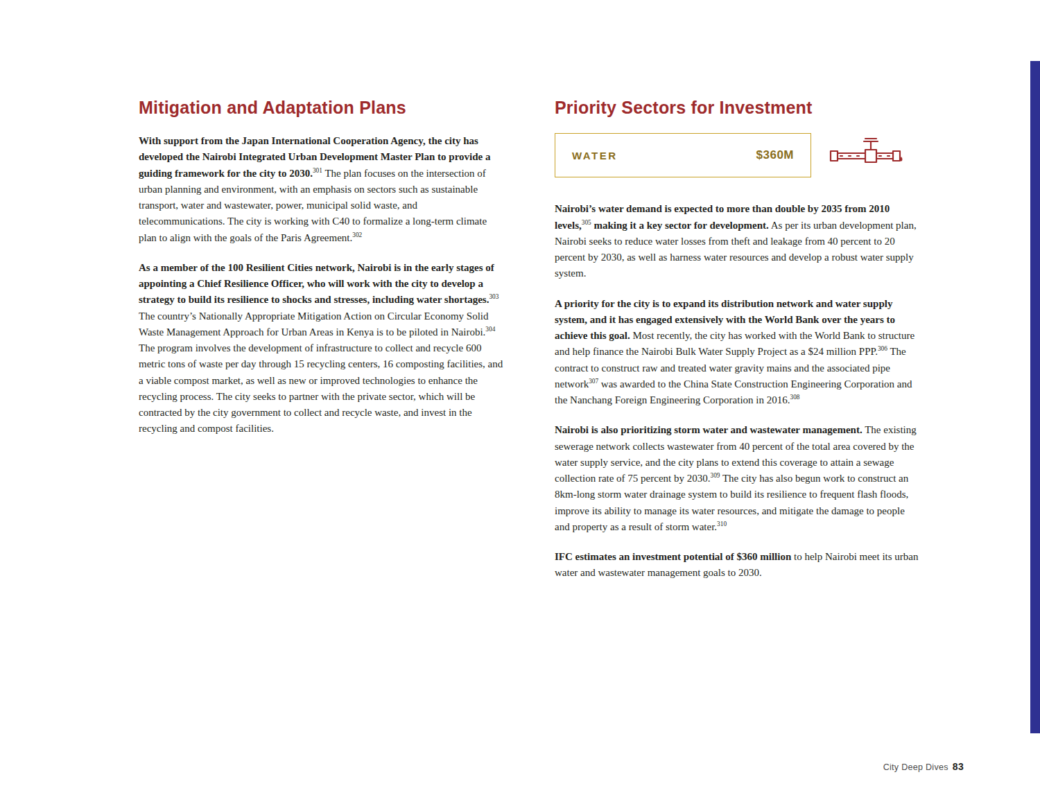Mitigation and Adaptation Plans
With support from the Japan International Cooperation Agency, the city has developed the Nairobi Integrated Urban Development Master Plan to provide a guiding framework for the city to 2030.301 The plan focuses on the intersection of urban planning and environment, with an emphasis on sectors such as sustainable transport, water and wastewater, power, municipal solid waste, and telecommunications. The city is working with C40 to formalize a long-term climate plan to align with the goals of the Paris Agreement.302
As a member of the 100 Resilient Cities network, Nairobi is in the early stages of appointing a Chief Resilience Officer, who will work with the city to develop a strategy to build its resilience to shocks and stresses, including water shortages.303 The country’s Nationally Appropriate Mitigation Action on Circular Economy Solid Waste Management Approach for Urban Areas in Kenya is to be piloted in Nairobi.304 The program involves the development of infrastructure to collect and recycle 600 metric tons of waste per day through 15 recycling centers, 16 composting facilities, and a viable compost market, as well as new or improved technologies to enhance the recycling process. The city seeks to partner with the private sector, which will be contracted by the city government to collect and recycle waste, and invest in the recycling and compost facilities.
Priority Sectors for Investment
WATER $360M
Nairobi’s water demand is expected to more than double by 2035 from 2010 levels,305 making it a key sector for development. As per its urban development plan, Nairobi seeks to reduce water losses from theft and leakage from 40 percent to 20 percent by 2030, as well as harness water resources and develop a robust water supply system.
A priority for the city is to expand its distribution network and water supply system, and it has engaged extensively with the World Bank over the years to achieve this goal. Most recently, the city has worked with the World Bank to structure and help finance the Nairobi Bulk Water Supply Project as a $24 million PPP.306 The contract to construct raw and treated water gravity mains and the associated pipe network307 was awarded to the China State Construction Engineering Corporation and the Nanchang Foreign Engineering Corporation in 2016.308
Nairobi is also prioritizing storm water and wastewater management. The existing sewerage network collects wastewater from 40 percent of the total area covered by the water supply service, and the city plans to extend this coverage to attain a sewage collection rate of 75 percent by 2030.309 The city has also begun work to construct an 8km-long storm water drainage system to build its resilience to frequent flash floods, improve its ability to manage its water resources, and mitigate the damage to people and property as a result of storm water.310
IFC estimates an investment potential of $360 million to help Nairobi meet its urban water and wastewater management goals to 2030.
City Deep Dives83